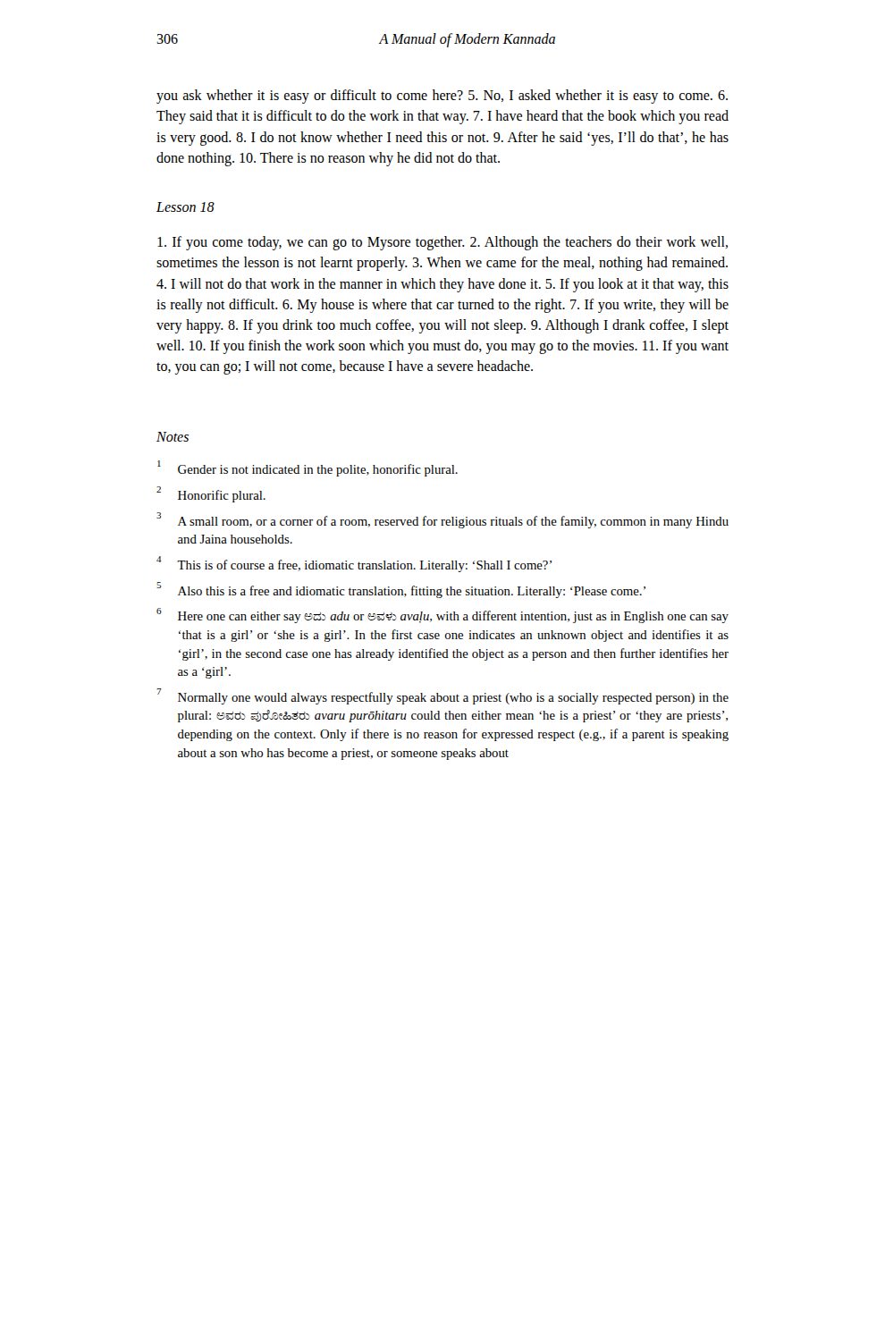306 A Manual of Modern Kannada
you ask whether it is easy or difficult to come here? 5. No, I asked whether it is easy to come. 6. They said that it is difficult to do the work in that way. 7. I have heard that the book which you read is very good. 8. I do not know whether I need this or not. 9. After he said ‘yes, I’ll do that’, he has done nothing. 10. There is no reason why he did not do that.
Lesson 18
1. If you come today, we can go to Mysore together. 2. Although the teachers do their work well, sometimes the lesson is not learnt properly. 3. When we came for the meal, nothing had remained. 4. I will not do that work in the manner in which they have done it. 5. If you look at it that way, this is really not difficult. 6. My house is where that car turned to the right. 7. If you write, they will be very happy. 8. If you drink too much coffee, you will not sleep. 9. Although I drank coffee, I slept well. 10. If you finish the work soon which you must do, you may go to the movies. 11. If you want to, you can go; I will not come, because I have a severe headache.
Notes
Gender is not indicated in the polite, honorific plural.
Honorific plural.
A small room, or a corner of a room, reserved for religious rituals of the family, common in many Hindu and Jaina households.
This is of course a free, idiomatic translation. Literally: ‘Shall I come?’
Also this is a free and idiomatic translation, fitting the situation. Literally: ‘Please come.’
Here one can either say ಅದು adu or ಅವಳು avaḷu, with a different intention, just as in English one can say ‘that is a girl’ or ‘she is a girl’. In the first case one indicates an unknown object and identifies it as ‘girl’, in the second case one has already identified the object as a person and then further identifies her as a ‘girl’.
Normally one would always respectfully speak about a priest (who is a socially respected person) in the plural: ಅವರು ಪುರೋಹಿತರು avaru purōhitaru could then either mean ‘he is a priest’ or ‘they are priests’, depending on the context. Only if there is no reason for expressed respect (e.g., if a parent is speaking about a son who has become a priest, or someone speaks about